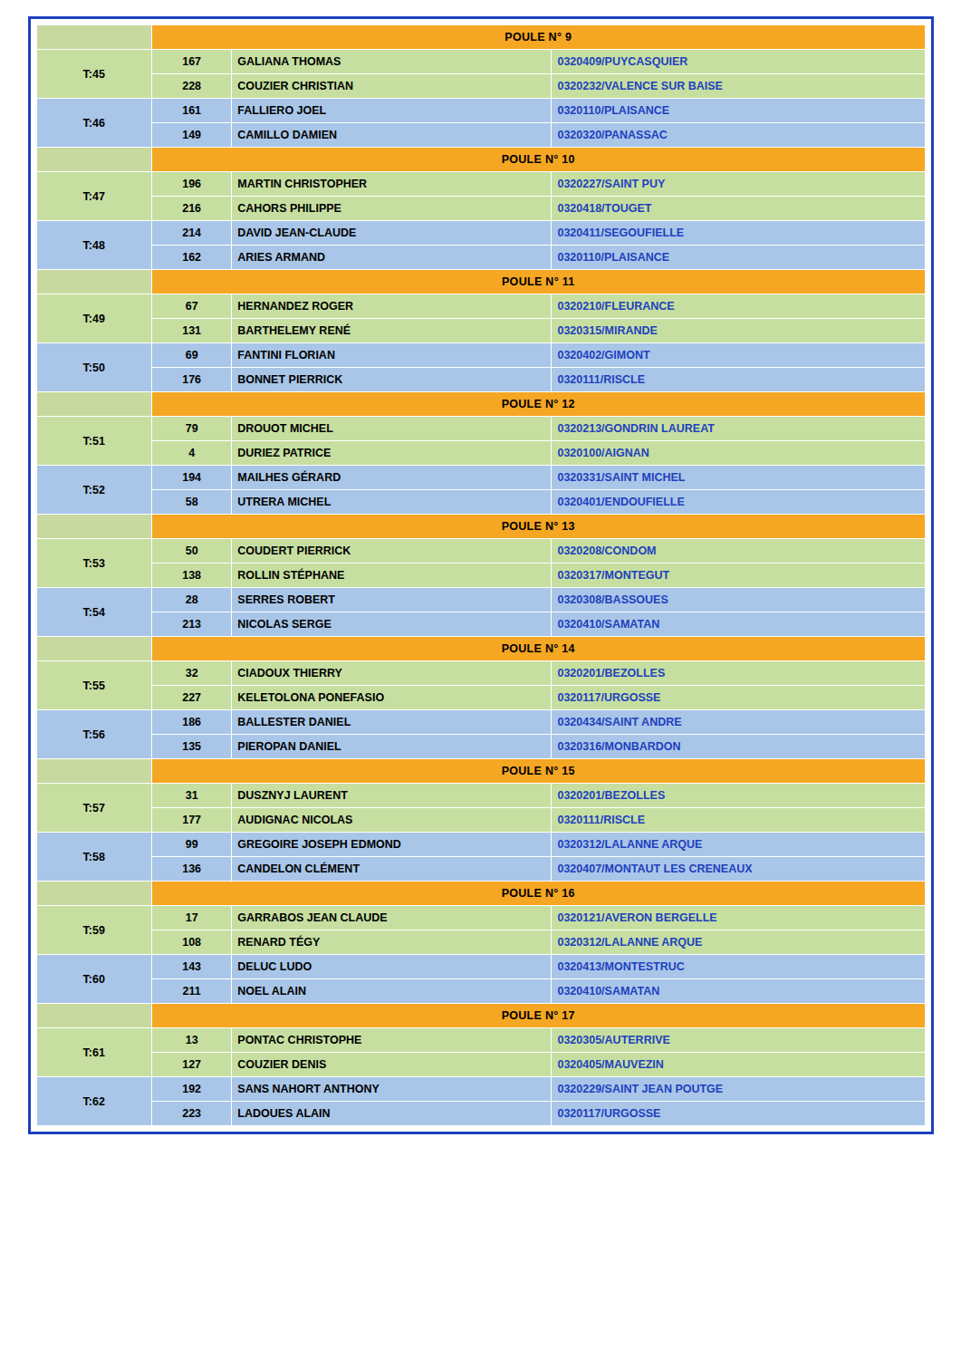| | POULE N° 9 |
| T:45 | 167 | GALIANA THOMAS | 0320409/PUYCASQUIER |
| 228 | COUZIER CHRISTIAN | 0320232/VALENCE SUR BAISE |
| T:46 | 161 | FALLIERO JOEL | 0320110/PLAISANCE |
| 149 | CAMILLO DAMIEN | 0320320/PANASSAC |
| | POULE N° 10 |
| T:47 | 196 | MARTIN CHRISTOPHER | 0320227/SAINT PUY |
| 216 | CAHORS PHILIPPE | 0320418/TOUGET |
| T:48 | 214 | DAVID JEAN-CLAUDE | 0320411/SEGOUFIELLE |
| 162 | ARIES ARMAND | 0320110/PLAISANCE |
| | POULE N° 11 |
| T:49 | 67 | HERNANDEZ ROGER | 0320210/FLEURANCE |
| 131 | BARTHELEMY RENÉ | 0320315/MIRANDE |
| T:50 | 69 | FANTINI FLORIAN | 0320402/GIMONT |
| 176 | BONNET PIERRICK | 0320111/RISCLE |
| | POULE N° 12 |
| T:51 | 79 | DROUOT MICHEL | 0320213/GONDRIN LAUREAT |
| 4 | DURIEZ PATRICE | 0320100/AIGNAN |
| T:52 | 194 | MAILHES GÉRARD | 0320331/SAINT MICHEL |
| 58 | UTRERA MICHEL | 0320401/ENDOUFIELLE |
| | POULE N° 13 |
| T:53 | 50 | COUDERT PIERRICK | 0320208/CONDOM |
| 138 | ROLLIN STÉPHANE | 0320317/MONTEGUT |
| T:54 | 28 | SERRES ROBERT | 0320308/BASSOUES |
| 213 | NICOLAS SERGE | 0320410/SAMATAN |
| | POULE N° 14 |
| T:55 | 32 | CIADOUX THIERRY | 0320201/BEZOLLES |
| 227 | KELETOLONA PONEFASIO | 0320117/URGOSSE |
| T:56 | 186 | BALLESTER DANIEL | 0320434/SAINT ANDRE |
| 135 | PIEROPAN DANIEL | 0320316/MONBARDON |
| | POULE N° 15 |
| T:57 | 31 | DUSZNYJ LAURENT | 0320201/BEZOLLES |
| 177 | AUDIGNAC NICOLAS | 0320111/RISCLE |
| T:58 | 99 | GREGOIRE JOSEPH EDMOND | 0320312/LALANNE ARQUE |
| 136 | CANDELON CLÉMENT | 0320407/MONTAUT LES CRENEAUX |
| | POULE N° 16 |
| T:59 | 17 | GARRABOS JEAN CLAUDE | 0320121/AVERON BERGELLE |
| 108 | RENARD TÉGY | 0320312/LALANNE ARQUE |
| T:60 | 143 | DELUC LUDO | 0320413/MONTESTRUC |
| 211 | NOEL ALAIN | 0320410/SAMATAN |
| | POULE N° 17 |
| T:61 | 13 | PONTAC CHRISTOPHE | 0320305/AUTERRIVE |
| 127 | COUZIER DENIS | 0320405/MAUVEZIN |
| T:62 | 192 | SANS NAHORT ANTHONY | 0320229/SAINT JEAN POUTGE |
| 223 | LADOUES ALAIN | 0320117/URGOSSE |